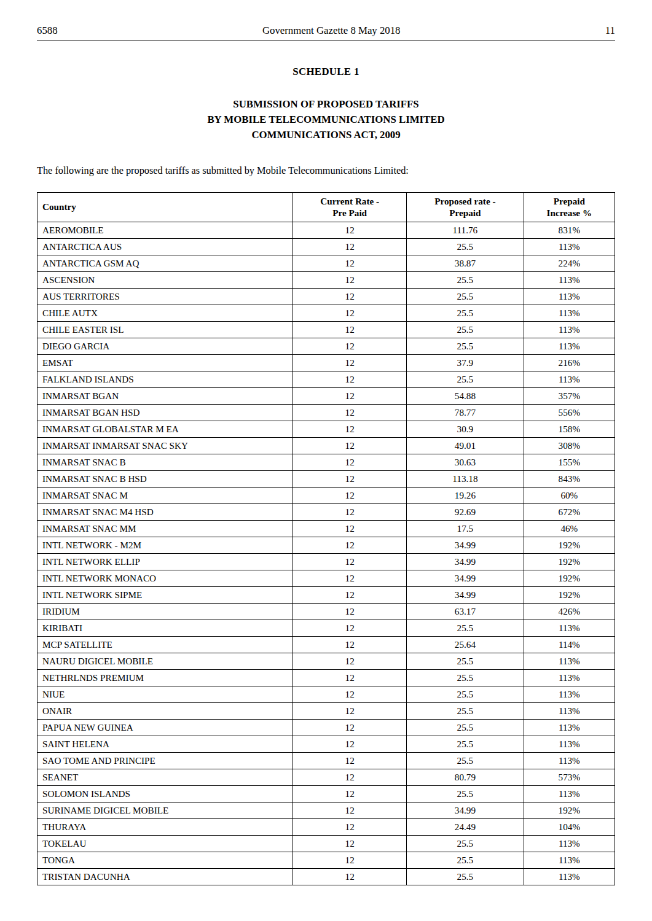6588 Government Gazette 8 May 2018 11
SCHEDULE 1
SUBMISSION OF PROPOSED TARIFFS
BY MOBILE TELECOMMUNICATIONS LIMITED
COMMUNICATIONS ACT, 2009
The following are the proposed tariffs as submitted by Mobile Telecommunications Limited:
| Country | Current Rate - Pre Paid | Proposed rate - Prepaid | Prepaid Increase % |
| --- | --- | --- | --- |
| AEROMOBILE | 12 | 111.76 | 831% |
| ANTARCTICA AUS | 12 | 25.5 | 113% |
| ANTARCTICA GSM AQ | 12 | 38.87 | 224% |
| ASCENSION | 12 | 25.5 | 113% |
| AUS TERRITORES | 12 | 25.5 | 113% |
| CHILE AUTX | 12 | 25.5 | 113% |
| CHILE EASTER ISL | 12 | 25.5 | 113% |
| DIEGO GARCIA | 12 | 25.5 | 113% |
| EMSAT | 12 | 37.9 | 216% |
| FALKLAND ISLANDS | 12 | 25.5 | 113% |
| INMARSAT BGAN | 12 | 54.88 | 357% |
| INMARSAT BGAN HSD | 12 | 78.77 | 556% |
| INMARSAT GLOBALSTAR M EA | 12 | 30.9 | 158% |
| INMARSAT INMARSAT SNAC SKY | 12 | 49.01 | 308% |
| INMARSAT SNAC B | 12 | 30.63 | 155% |
| INMARSAT SNAC B HSD | 12 | 113.18 | 843% |
| INMARSAT SNAC M | 12 | 19.26 | 60% |
| INMARSAT SNAC M4 HSD | 12 | 92.69 | 672% |
| INMARSAT SNAC MM | 12 | 17.5 | 46% |
| INTL NETWORK - M2M | 12 | 34.99 | 192% |
| INTL NETWORK ELLIP | 12 | 34.99 | 192% |
| INTL NETWORK MONACO | 12 | 34.99 | 192% |
| INTL NETWORK SIPME | 12 | 34.99 | 192% |
| IRIDIUM | 12 | 63.17 | 426% |
| KIRIBATI | 12 | 25.5 | 113% |
| MCP SATELLITE | 12 | 25.64 | 114% |
| NAURU DIGICEL MOBILE | 12 | 25.5 | 113% |
| NETHRLNDS PREMIUM | 12 | 25.5 | 113% |
| NIUE | 12 | 25.5 | 113% |
| ONAIR | 12 | 25.5 | 113% |
| PAPUA NEW GUINEA | 12 | 25.5 | 113% |
| SAINT HELENA | 12 | 25.5 | 113% |
| SAO TOME AND PRINCIPE | 12 | 25.5 | 113% |
| SEANET | 12 | 80.79 | 573% |
| SOLOMON ISLANDS | 12 | 25.5 | 113% |
| SURINAME DIGICEL MOBILE | 12 | 34.99 | 192% |
| THURAYA | 12 | 24.49 | 104% |
| TOKELAU | 12 | 25.5 | 113% |
| TONGA | 12 | 25.5 | 113% |
| TRISTAN DACUNHA | 12 | 25.5 | 113% |